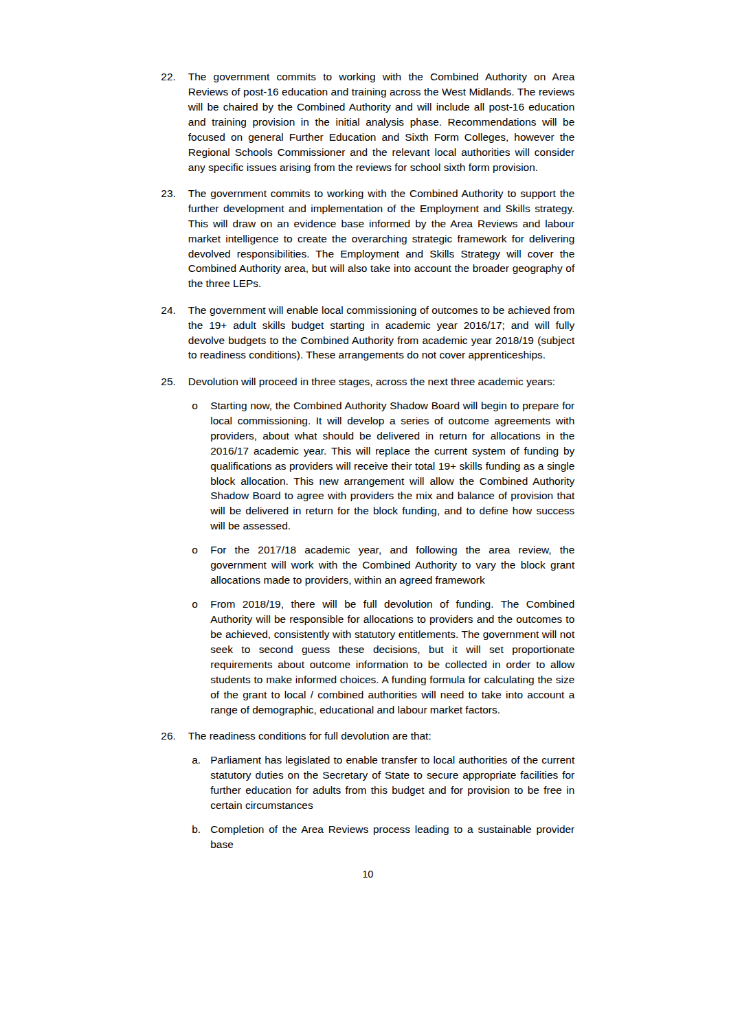22. The government commits to working with the Combined Authority on Area Reviews of post-16 education and training across the West Midlands. The reviews will be chaired by the Combined Authority and will include all post-16 education and training provision in the initial analysis phase. Recommendations will be focused on general Further Education and Sixth Form Colleges, however the Regional Schools Commissioner and the relevant local authorities will consider any specific issues arising from the reviews for school sixth form provision.
23. The government commits to working with the Combined Authority to support the further development and implementation of the Employment and Skills strategy. This will draw on an evidence base informed by the Area Reviews and labour market intelligence to create the overarching strategic framework for delivering devolved responsibilities. The Employment and Skills Strategy will cover the Combined Authority area, but will also take into account the broader geography of the three LEPs.
24. The government will enable local commissioning of outcomes to be achieved from the 19+ adult skills budget starting in academic year 2016/17; and will fully devolve budgets to the Combined Authority from academic year 2018/19 (subject to readiness conditions). These arrangements do not cover apprenticeships.
25. Devolution will proceed in three stages, across the next three academic years:
o Starting now, the Combined Authority Shadow Board will begin to prepare for local commissioning. It will develop a series of outcome agreements with providers, about what should be delivered in return for allocations in the 2016/17 academic year. This will replace the current system of funding by qualifications as providers will receive their total 19+ skills funding as a single block allocation. This new arrangement will allow the Combined Authority Shadow Board to agree with providers the mix and balance of provision that will be delivered in return for the block funding, and to define how success will be assessed.
o For the 2017/18 academic year, and following the area review, the government will work with the Combined Authority to vary the block grant allocations made to providers, within an agreed framework
o From 2018/19, there will be full devolution of funding. The Combined Authority will be responsible for allocations to providers and the outcomes to be achieved, consistently with statutory entitlements. The government will not seek to second guess these decisions, but it will set proportionate requirements about outcome information to be collected in order to allow students to make informed choices. A funding formula for calculating the size of the grant to local / combined authorities will need to take into account a range of demographic, educational and labour market factors.
26. The readiness conditions for full devolution are that:
a. Parliament has legislated to enable transfer to local authorities of the current statutory duties on the Secretary of State to secure appropriate facilities for further education for adults from this budget and for provision to be free in certain circumstances
b. Completion of the Area Reviews process leading to a sustainable provider base
10